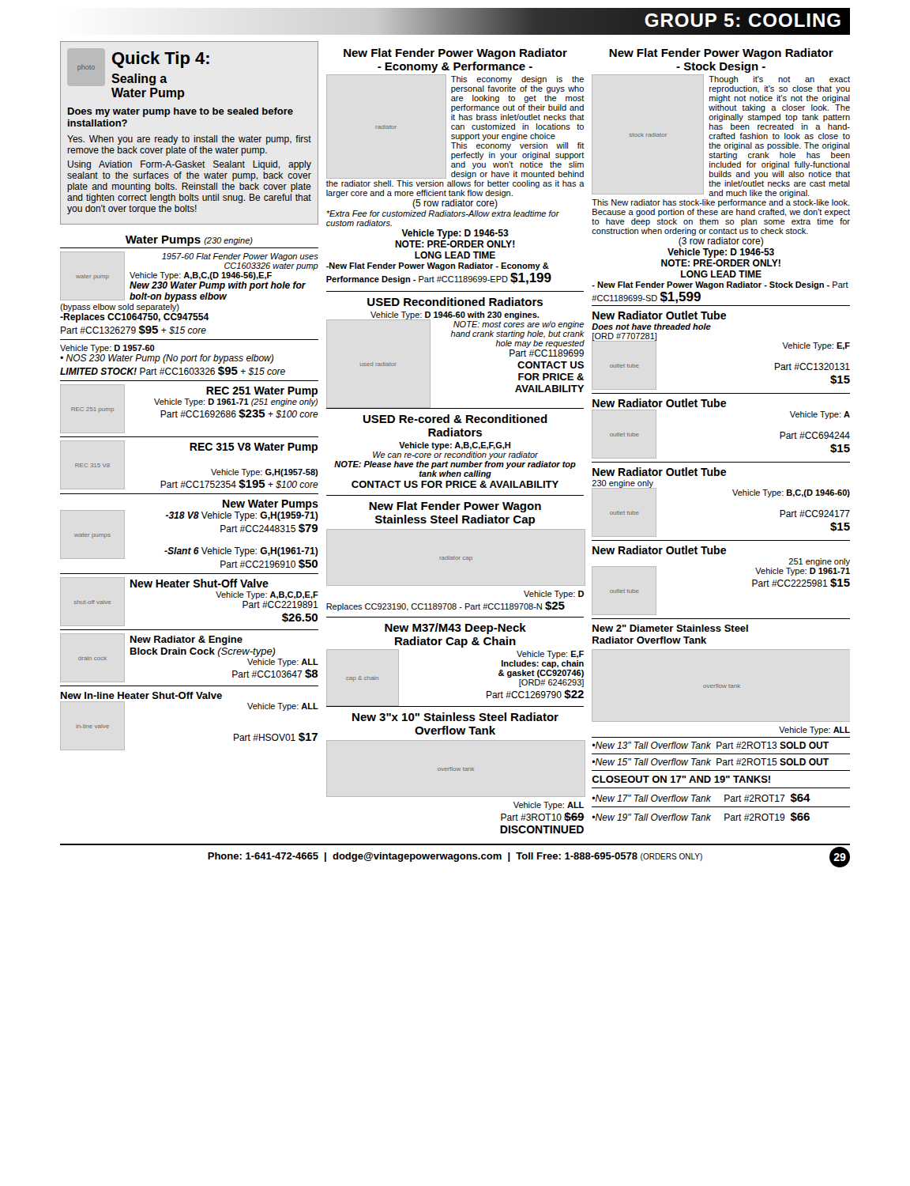GROUP 5: COOLING
photo
Quick Tip 4:
Sealing a
Water Pump
Does my water pump have to be sealed before installation?
Yes. When you are ready to install the water pump, first remove the back cover plate of the water pump.
Using Aviation Form-A-Gasket Sealant Liquid, apply sealant to the surfaces of the water pump, back cover plate and mounting bolts. Reinstall the back cover plate and tighten correct length bolts until snug. Be careful that you don't over torque the bolts!
Water Pumps (230 engine)
water pump
1957-60 Flat Fender Power Wagon uses CC1603326 water pump
Vehicle Type: A,B,C,(D 1946-56),E,F
New 230 Water Pump with port hole for bolt-on bypass elbow
(bypass elbow sold separately)
-Replaces CC1064750, CC947554
Part #CC1326279 $95 + $15 core
Vehicle Type: D 1957-60
• NOS 230 Water Pump (No port for bypass elbow)
LIMITED STOCK! Part #CC1603326 $95 + $15 core
REC 251 pump
REC 251 Water Pump
Vehicle Type: D 1961-71 (251 engine only)
Part #CC1692686 $235 + $100 core
REC 315 V8
REC 315 V8 Water Pump
Vehicle Type: G,H(1957-58)
Part #CC1752354 $195 + $100 core
New Water Pumps
water pumps
-318 V8 Vehicle Type: G,H(1959-71)
Part #CC2448315 $79
-Slant 6 Vehicle Type: G,H(1961-71)
Part #CC2196910 $50
shut-off valve
New Heater Shut-Off Valve
Vehicle Type: A,B,C,D,E,F
Part #CC2219891
$26.50
drain cock
New Radiator & Engine
Block Drain Cock (Screw-type)
Vehicle Type: ALL
Part #CC103647 $8
New In-line Heater Shut-Off Valve
in-line valve
Vehicle Type: ALL
Part #HSOV01 $17
New Flat Fender Power Wagon Radiator
- Economy & Performance -
radiator
This economy design is the personal favorite of the guys who are looking to get the most performance out of their build and it has brass inlet/outlet necks that can customized in locations to support your engine choice
This economy version will fit perfectly in your original support and you won't notice the slim design or have it mounted behind the radiator shell. This version allows for better cooling as it has a larger core and a more efficient tank flow design.
(5 row radiator core)
*Extra Fee for customized Radiators-Allow extra leadtime for custom radiators.
Vehicle Type: D 1946-53
NOTE: PRE-ORDER ONLY!
LONG LEAD TIME
-New Flat Fender Power Wagon Radiator - Economy & Performance Design - Part #CC1189699-EPD $1,199
USED Reconditioned Radiators
Vehicle Type: D 1946-60 with 230 engines.
used radiator
NOTE: most cores are w/o engine hand crank starting hole, but crank hole may be requested
Part #CC1189699
CONTACT US
FOR PRICE &
AVAILABILITY
USED Re-cored & Reconditioned
Radiators
Vehicle type: A,B,C,E,F,G,H
We can re-core or recondition your radiator
NOTE: Please have the part number from your radiator top tank when calling
CONTACT US FOR PRICE & AVAILABILITY
New Flat Fender Power Wagon
Stainless Steel Radiator Cap
radiator cap
Vehicle Type: D
Replaces CC923190, CC1189708 - Part #CC1189708-N $25
New M37/M43 Deep-Neck
Radiator Cap & Chain
cap & chain
Vehicle Type: E,F
Includes: cap, chain
& gasket (CC920746)
[ORD# 6246293]
Part #CC1269790 $22
New 3"x 10" Stainless Steel Radiator
Overflow Tank
overflow tank
Vehicle Type: ALL
Part #3ROT10 $69
DISCONTINUED
New Flat Fender Power Wagon Radiator
- Stock Design -
stock radiator
Though it's not an exact reproduction, it's so close that you might not notice it's not the original without taking a closer look. The originally stamped top tank pattern has been recreated in a hand-crafted fashion to look as close to the original as possible. The original starting crank hole has been included for original fully-functional builds and you will also notice that the inlet/outlet necks are cast metal and much like the original.
This New radiator has stock-like performance and a stock-like look. Because a good portion of these are hand crafted, we don't expect to have deep stock on them so plan some extra time for construction when ordering or contact us to check stock.
(3 row radiator core)
Vehicle Type: D 1946-53
NOTE: PRE-ORDER ONLY!
LONG LEAD TIME
- New Flat Fender Power Wagon Radiator - Stock Design - Part #CC1189699-SD $1,599
New Radiator Outlet Tube
Does not have threaded hole
[ORD #7707281]
outlet tube
Vehicle Type: E,F
Part #CC1320131
$15
New Radiator Outlet Tube
outlet tube
Vehicle Type: A
Part #CC694244
$15
New Radiator Outlet Tube
230 engine only
outlet tube
Vehicle Type: B,C,(D 1946-60)
Part #CC924177
$15
New Radiator Outlet Tube
251 engine only
outlet tube
Vehicle Type: D 1961-71
Part #CC2225981 $15
New 2" Diameter Stainless Steel
Radiator Overflow Tank
overflow tank
Vehicle Type: ALL
•New 13" Tall Overflow Tank Part #2ROT13 SOLD OUT
•New 15" Tall Overflow Tank Part #2ROT15 SOLD OUT
CLOSEOUT ON 17" AND 19" TANKS!
•New 17" Tall Overflow Tank Part #2ROT17 $64
•New 19" Tall Overflow Tank Part #2ROT19 $66
Phone: 1-641-472-4665 | dodge@vintagepowerwagons.com | Toll Free: 1-888-695-0578 (ORDERS ONLY)
29